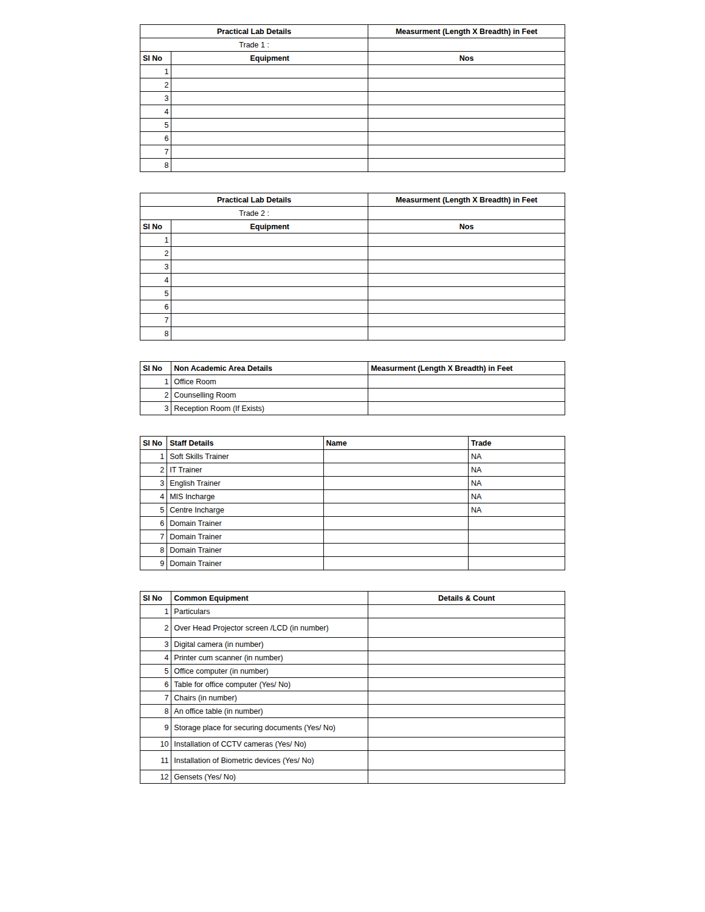| Practical Lab Details | Measurment (Length X Breadth) in Feet |
| --- | --- |
| Trade 1 : | |
| Sl No | Equipment | Nos |
| 1 | | |
| 2 | | |
| 3 | | |
| 4 | | |
| 5 | | |
| 6 | | |
| 7 | | |
| 8 | | |
| Practical Lab Details | Measurment (Length X Breadth) in Feet |
| --- | --- |
| Trade 2 : | |
| Sl No | Equipment | Nos |
| 1 | | |
| 2 | | |
| 3 | | |
| 4 | | |
| 5 | | |
| 6 | | |
| 7 | | |
| 8 | | |
| Sl No | Non Academic Area Details | Measurment (Length X Breadth) in Feet |
| 1 | Office Room | |
| 2 | Counselling Room | |
| 3 | Reception Room (If Exists) | |
| Sl No | Staff Details | Name | Trade |
| 1 | Soft Skills Trainer | | NA |
| 2 | IT Trainer | | NA |
| 3 | English Trainer | | NA |
| 4 | MIS Incharge | | NA |
| 5 | Centre Incharge | | NA |
| 6 | Domain Trainer | | |
| 7 | Domain Trainer | | |
| 8 | Domain Trainer | | |
| 9 | Domain Trainer | | |
| Sl No | Common Equipment | Details & Count |
| 1 | Particulars | |
| 2 | Over Head Projector screen /LCD (in number) | |
| 3 | Digital camera (in number) | |
| 4 | Printer cum scanner (in number) | |
| 5 | Office computer (in number) | |
| 6 | Table for office computer (Yes/ No) | |
| 7 | Chairs (in number) | |
| 8 | An office table (in number) | |
| 9 | Storage place for securing documents (Yes/ No) | |
| 10 | Installation of CCTV cameras (Yes/ No) | |
| 11 | Installation of Biometric devices (Yes/ No) | |
| 12 | Gensets (Yes/ No) | |